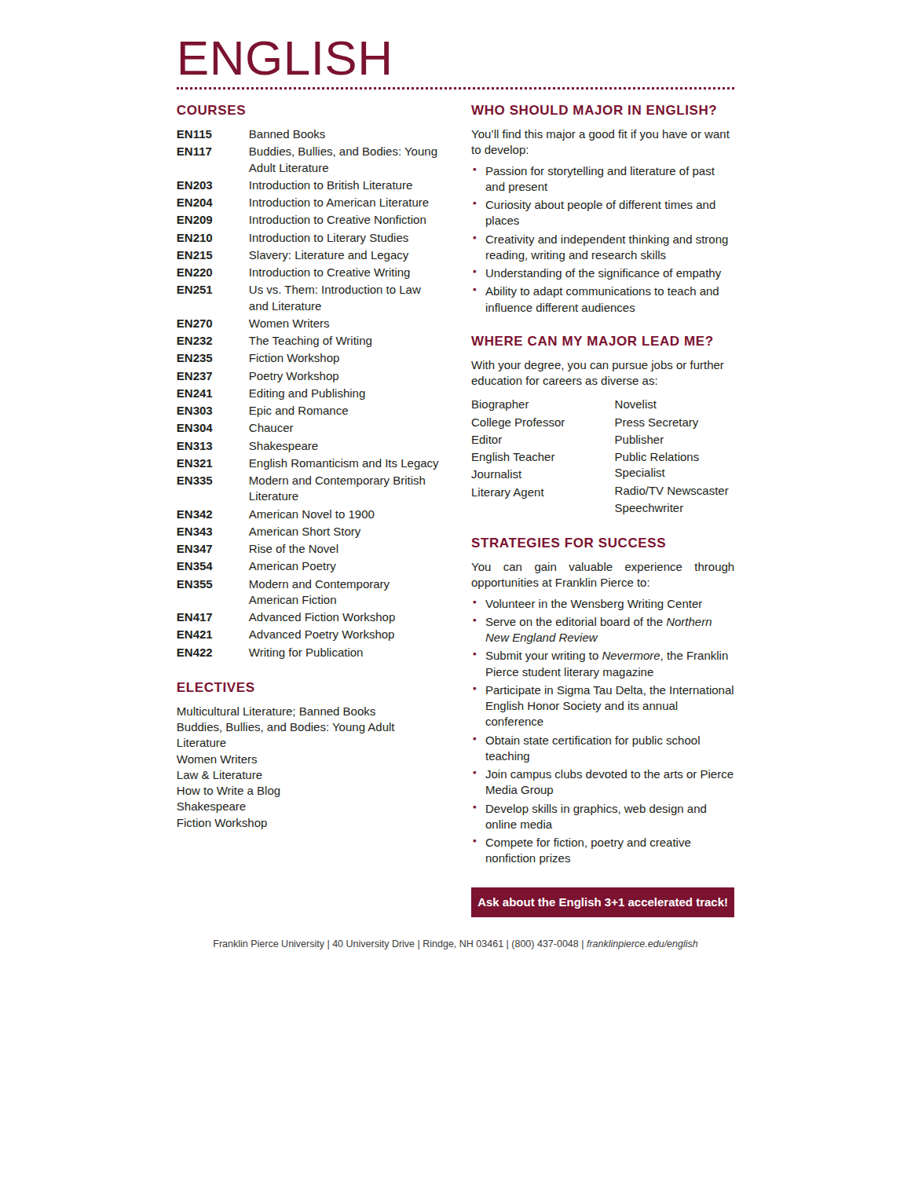English
Courses
| EN115 | Banned Books |
| EN117 | Buddies, Bullies, and Bodies: Young Adult Literature |
| EN203 | Introduction to British Literature |
| EN204 | Introduction to American Literature |
| EN209 | Introduction to Creative Nonfiction |
| EN210 | Introduction to Literary Studies |
| EN215 | Slavery: Literature and Legacy |
| EN220 | Introduction to Creative Writing |
| EN251 | Us vs. Them: Introduction to Law and Literature |
| EN270 | Women Writers |
| EN232 | The Teaching of Writing |
| EN235 | Fiction Workshop |
| EN237 | Poetry Workshop |
| EN241 | Editing and Publishing |
| EN303 | Epic and Romance |
| EN304 | Chaucer |
| EN313 | Shakespeare |
| EN321 | English Romanticism and Its Legacy |
| EN335 | Modern and Contemporary British Literature |
| EN342 | American Novel to 1900 |
| EN343 | American Short Story |
| EN347 | Rise of the Novel |
| EN354 | American Poetry |
| EN355 | Modern and Contemporary American Fiction |
| EN417 | Advanced Fiction Workshop |
| EN421 | Advanced Poetry Workshop |
| EN422 | Writing for Publication |
Electives
Multicultural Literature; Banned Books
Buddies, Bullies, and Bodies: Young Adult Literature
Women Writers
Law & Literature
How to Write a Blog
Shakespeare
Fiction Workshop
Who should major in English?
You’ll find this major a good fit if you have or want to develop:
Passion for storytelling and literature of past and present
Curiosity about people of different times and places
Creativity and independent thinking and strong reading, writing and research skills
Understanding of the significance of empathy
Ability to adapt communications to teach and influence different audiences
Where can my major lead me?
With your degree, you can pursue jobs or further education for careers as diverse as:
Biographer
College Professor
Editor
English Teacher
Journalist
Literary Agent
Novelist
Press Secretary
Publisher
Public Relations Specialist
Radio/TV Newscaster
Speechwriter
Strategies for success
You can gain valuable experience through opportunities at Franklin Pierce to:
Volunteer in the Wensberg Writing Center
Serve on the editorial board of the Northern New England Review
Submit your writing to Nevermore, the Franklin Pierce student literary magazine
Participate in Sigma Tau Delta, the International English Honor Society and its annual conference
Obtain state certification for public school teaching
Join campus clubs devoted to the arts or Pierce Media Group
Develop skills in graphics, web design and online media
Compete for fiction, poetry and creative nonfiction prizes
Ask about the English 3+1 accelerated track!
Franklin Pierce University | 40 University Drive | Rindge, NH 03461 | (800) 437-0048 | franklinpierce.edu/english